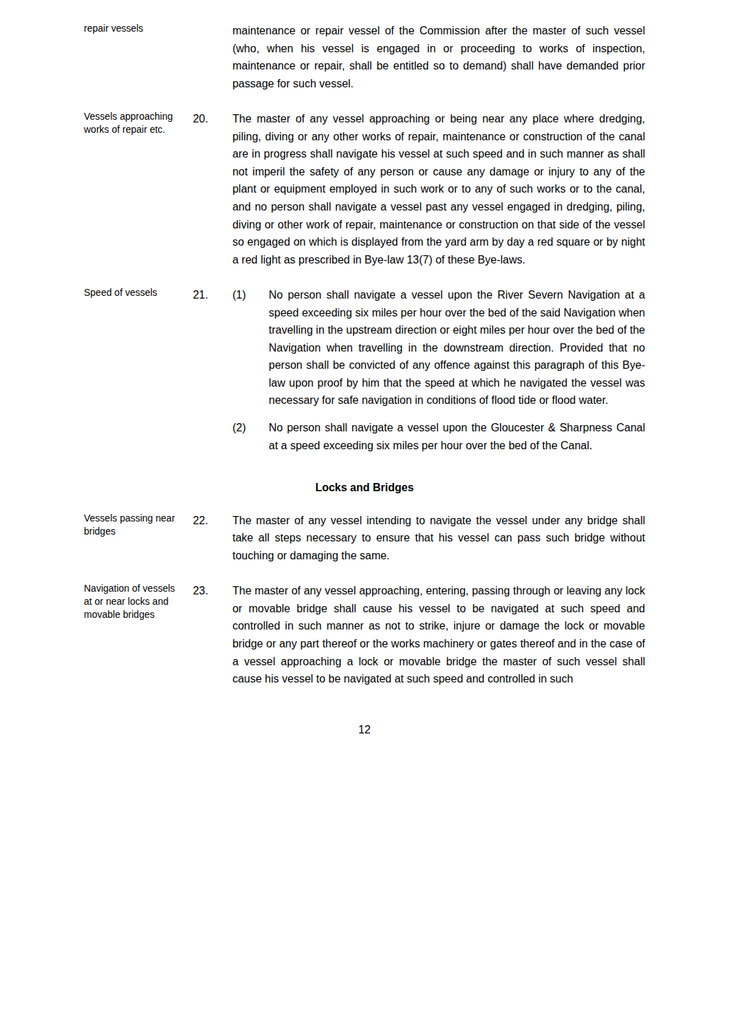repair vessels
maintenance or repair vessel of the Commission after the master of such vessel (who, when his vessel is engaged in or proceeding to works of inspection, maintenance or repair, shall be entitled so to demand) shall have demanded prior passage for such vessel.
Vessels approaching works of repair etc.
20.
The master of any vessel approaching or being near any place where dredging, piling, diving or any other works of repair, maintenance or construction of the canal are in progress shall navigate his vessel at such speed and in such manner as shall not imperil the safety of any person or cause any damage or injury to any of the plant or equipment employed in such work or to any of such works or to the canal, and no person shall navigate a vessel past any vessel engaged in dredging, piling, diving or other work of repair, maintenance or construction on that side of the vessel so engaged on which is displayed from the yard arm by day a red square or by night a red light as prescribed in Bye-law 13(7) of these Bye-laws.
Speed of vessels
21.
(1)
No person shall navigate a vessel upon the River Severn Navigation at a speed exceeding six miles per hour over the bed of the said Navigation when travelling in the upstream direction or eight miles per hour over the bed of the Navigation when travelling in the downstream direction. Provided that no person shall be convicted of any offence against this paragraph of this Bye-law upon proof by him that the speed at which he navigated the vessel was necessary for safe navigation in conditions of flood tide or flood water.
(2)
No person shall navigate a vessel upon the Gloucester & Sharpness Canal at a speed exceeding six miles per hour over the bed of the Canal.
Locks and Bridges
Vessels passing near bridges
22.
The master of any vessel intending to navigate the vessel under any bridge shall take all steps necessary to ensure that his vessel can pass such bridge without touching or damaging the same.
Navigation of vessels at or near locks and movable bridges
23.
The master of any vessel approaching, entering, passing through or leaving any lock or movable bridge shall cause his vessel to be navigated at such speed and controlled in such manner as not to strike, injure or damage the lock or movable bridge or any part thereof or the works machinery or gates thereof and in the case of a vessel approaching a lock or movable bridge the master of such vessel shall cause his vessel to be navigated at such speed and controlled in such
12